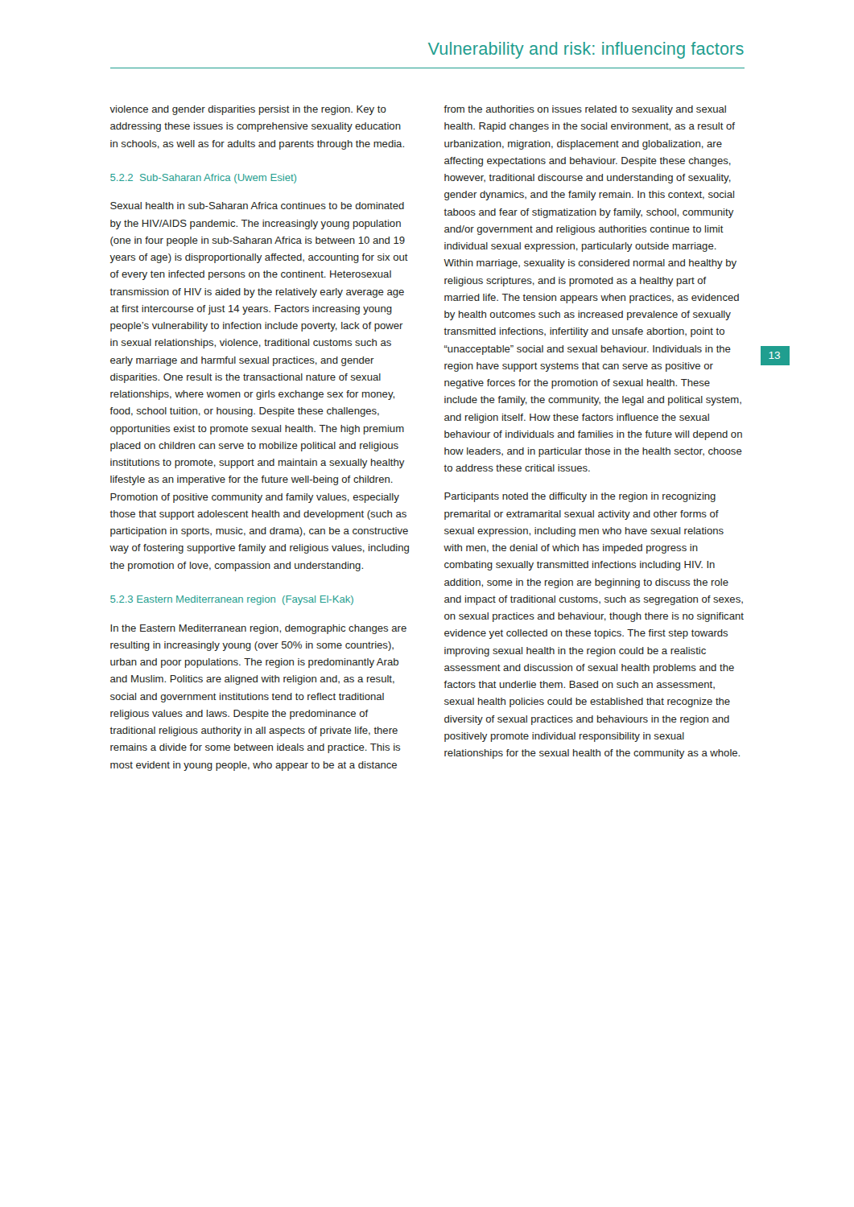Vulnerability and risk: influencing factors
13
violence and gender disparities persist in the region. Key to addressing these issues is comprehensive sexuality education in schools, as well as for adults and parents through the media.
5.2.2 Sub-Saharan Africa (Uwem Esiet)
Sexual health in sub-Saharan Africa continues to be dominated by the HIV/AIDS pandemic. The increasingly young population (one in four people in sub-Saharan Africa is between 10 and 19 years of age) is disproportionally affected, accounting for six out of every ten infected persons on the continent. Heterosexual transmission of HIV is aided by the relatively early average age at first intercourse of just 14 years. Factors increasing young people’s vulnerability to infection include poverty, lack of power in sexual relationships, violence, traditional customs such as early marriage and harmful sexual practices, and gender disparities. One result is the transactional nature of sexual relationships, where women or girls exchange sex for money, food, school tuition, or housing. Despite these challenges, opportunities exist to promote sexual health. The high premium placed on children can serve to mobilize political and religious institutions to promote, support and maintain a sexually healthy lifestyle as an imperative for the future well-being of children. Promotion of positive community and family values, especially those that support adolescent health and development (such as participation in sports, music, and drama), can be a constructive way of fostering supportive family and religious values, including the promotion of love, compassion and understanding.
5.2.3 Eastern Mediterranean region (Faysal El-Kak)
In the Eastern Mediterranean region, demographic changes are resulting in increasingly young (over 50% in some countries), urban and poor populations. The region is predominantly Arab and Muslim. Politics are aligned with religion and, as a result, social and government institutions tend to reflect traditional religious values and laws. Despite the predominance of traditional religious authority in all aspects of private life, there remains a divide for some between ideals and practice. This is most evident in young people, who appear to be at a distance from the authorities on issues related to sexuality and sexual health. Rapid changes in the social environment, as a result of urbanization, migration, displacement and globalization, are affecting expectations and behaviour. Despite these changes, however, traditional discourse and understanding of sexuality, gender dynamics, and the family remain. In this context, social taboos and fear of stigmatization by family, school, community and/or government and religious authorities continue to limit individual sexual expression, particularly outside marriage. Within marriage, sexuality is considered normal and healthy by religious scriptures, and is promoted as a healthy part of married life. The tension appears when practices, as evidenced by health outcomes such as increased prevalence of sexually transmitted infections, infertility and unsafe abortion, point to “unacceptable” social and sexual behaviour. Individuals in the region have support systems that can serve as positive or negative forces for the promotion of sexual health. These include the family, the community, the legal and political system, and religion itself. How these factors influence the sexual behaviour of individuals and families in the future will depend on how leaders, and in particular those in the health sector, choose to address these critical issues.
Participants noted the difficulty in the region in recognizing premarital or extramarital sexual activity and other forms of sexual expression, including men who have sexual relations with men, the denial of which has impeded progress in combating sexually transmitted infections including HIV. In addition, some in the region are beginning to discuss the role and impact of traditional customs, such as segregation of sexes, on sexual practices and behaviour, though there is no significant evidence yet collected on these topics. The first step towards improving sexual health in the region could be a realistic assessment and discussion of sexual health problems and the factors that underlie them. Based on such an assessment, sexual health policies could be established that recognize the diversity of sexual practices and behaviours in the region and positively promote individual responsibility in sexual relationships for the sexual health of the community as a whole.